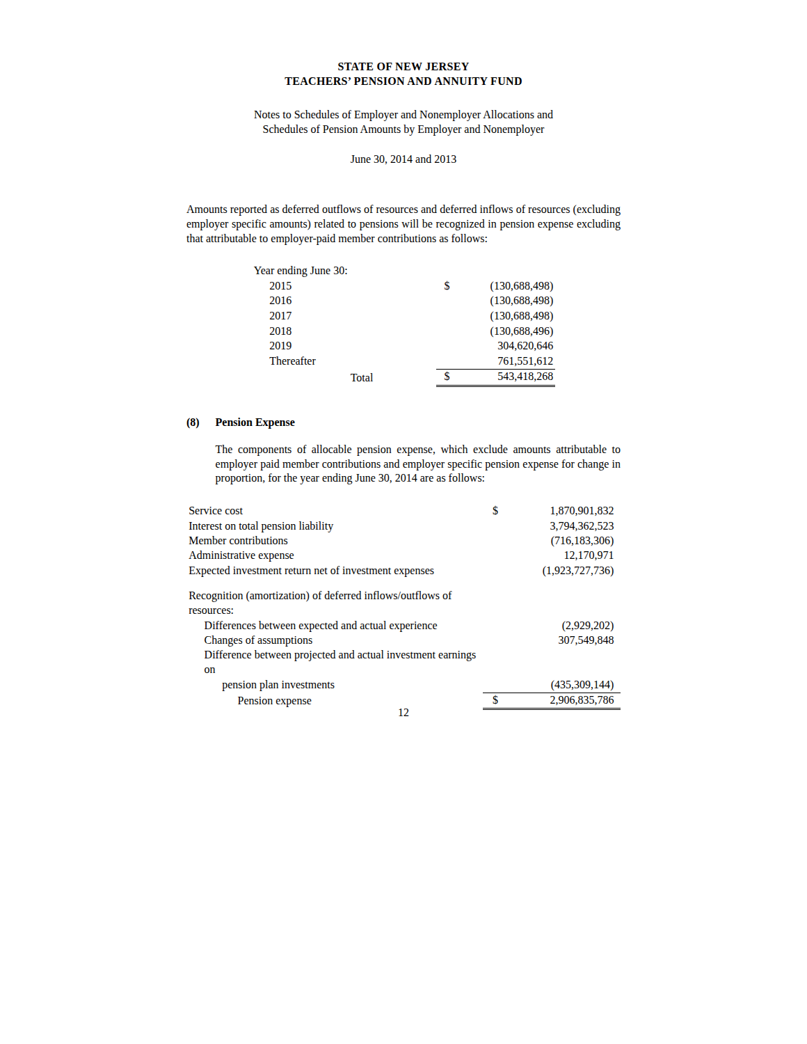STATE OF NEW JERSEY
TEACHERS’ PENSION AND ANNUITY FUND
Notes to Schedules of Employer and Nonemployer Allocations and
Schedules of Pension Amounts by Employer and Nonemployer
June 30, 2014 and 2013
Amounts reported as deferred outflows of resources and deferred inflows of resources (excluding employer specific amounts) related to pensions will be recognized in pension expense excluding that attributable to employer-paid member contributions as follows:
| Year ending June 30: | | |
| 2015 | $ | (130,688,498) |
| 2016 | | (130,688,498) |
| 2017 | | (130,688,498) |
| 2018 | | (130,688,496) |
| 2019 | | 304,620,646 |
| Thereafter | | 761,551,612 |
| Total | $ | 543,418,268 |
(8) Pension Expense
The components of allocable pension expense, which exclude amounts attributable to employer paid member contributions and employer specific pension expense for change in proportion, for the year ending June 30, 2014 are as follows:
| Service cost | $ | 1,870,901,832 |
| Interest on total pension liability | | 3,794,362,523 |
| Member contributions | | (716,183,306) |
| Administrative expense | | 12,170,971 |
| Expected investment return net of investment expenses | | (1,923,727,736) |
| Recognition (amortization) of deferred inflows/outflows of resources: | | |
| Differences between expected and actual experience | | (2,929,202) |
| Changes of assumptions | | 307,549,848 |
| Difference between projected and actual investment earnings on | | |
| pension plan investments | | (435,309,144) |
| Pension expense | $ | 2,906,835,786 |
12